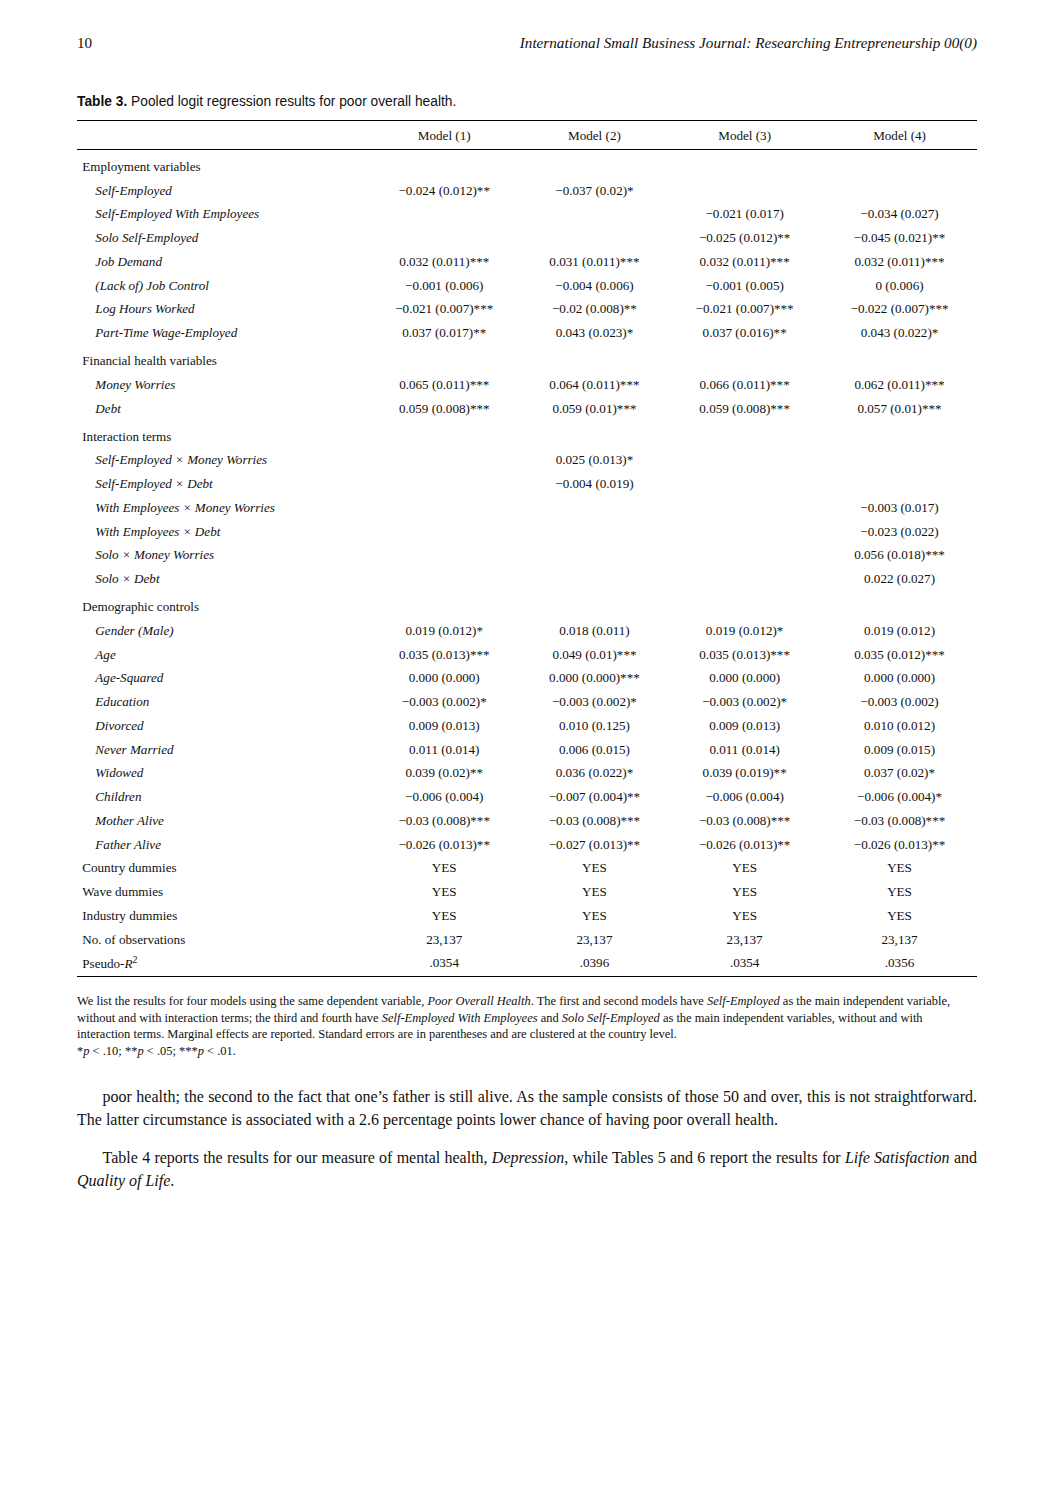10 International Small Business Journal: Researching Entrepreneurship 00(0)
Table 3. Pooled logit regression results for poor overall health.
| | Model (1) | Model (2) | Model (3) | Model (4) |
| --- | --- | --- | --- | --- |
| Employment variables | | | | |
| Self-Employed | −0.024 (0.012)** | −0.037 (0.02)* | | |
| Self-Employed With Employees | | | −0.021 (0.017) | −0.034 (0.027) |
| Solo Self-Employed | | | −0.025 (0.012)** | −0.045 (0.021)** |
| Job Demand | 0.032 (0.011)*** | 0.031 (0.011)*** | 0.032 (0.011)*** | 0.032 (0.011)*** |
| (Lack of) Job Control | −0.001 (0.006) | −0.004 (0.006) | −0.001 (0.005) | 0 (0.006) |
| Log Hours Worked | −0.021 (0.007)*** | −0.02 (0.008)** | −0.021 (0.007)*** | −0.022 (0.007)*** |
| Part-Time Wage-Employed | 0.037 (0.017)** | 0.043 (0.023)* | 0.037 (0.016)** | 0.043 (0.022)* |
| Financial health variables | | | | |
| Money Worries | 0.065 (0.011)*** | 0.064 (0.011)*** | 0.066 (0.011)*** | 0.062 (0.011)*** |
| Debt | 0.059 (0.008)*** | 0.059 (0.01)*** | 0.059 (0.008)*** | 0.057 (0.01)*** |
| Interaction terms | | | | |
| Self-Employed × Money Worries | | 0.025 (0.013)* | | |
| Self-Employed × Debt | | −0.004 (0.019) | | |
| With Employees × Money Worries | | | | −0.003 (0.017) |
| With Employees × Debt | | | | −0.023 (0.022) |
| Solo × Money Worries | | | | 0.056 (0.018)*** |
| Solo × Debt | | | | 0.022 (0.027) |
| Demographic controls | | | | |
| Gender (Male) | 0.019 (0.012)* | 0.018 (0.011) | 0.019 (0.012)* | 0.019 (0.012) |
| Age | 0.035 (0.013)*** | 0.049 (0.01)*** | 0.035 (0.013)*** | 0.035 (0.012)*** |
| Age-Squared | 0.000 (0.000) | 0.000 (0.000)*** | 0.000 (0.000) | 0.000 (0.000) |
| Education | −0.003 (0.002)* | −0.003 (0.002)* | −0.003 (0.002)* | −0.003 (0.002) |
| Divorced | 0.009 (0.013) | 0.010 (0.125) | 0.009 (0.013) | 0.010 (0.012) |
| Never Married | 0.011 (0.014) | 0.006 (0.015) | 0.011 (0.014) | 0.009 (0.015) |
| Widowed | 0.039 (0.02)** | 0.036 (0.022)* | 0.039 (0.019)** | 0.037 (0.02)* |
| Children | −0.006 (0.004) | −0.007 (0.004)** | −0.006 (0.004) | −0.006 (0.004)* |
| Mother Alive | −0.03 (0.008)*** | −0.03 (0.008)*** | −0.03 (0.008)*** | −0.03 (0.008)*** |
| Father Alive | −0.026 (0.013)** | −0.027 (0.013)** | −0.026 (0.013)** | −0.026 (0.013)** |
| Country dummies | YES | YES | YES | YES |
| Wave dummies | YES | YES | YES | YES |
| Industry dummies | YES | YES | YES | YES |
| No. of observations | 23,137 | 23,137 | 23,137 | 23,137 |
| Pseudo- R 2 | .0354 | .0396 | .0354 | .0356 |
We list the results for four models using the same dependent variable, Poor Overall Health. The first and second models have Self-Employed as the main independent variable, without and with interaction terms; the third and fourth have Self-Employed With Employees and Solo Self-Employed as the main independent variables, without and with interaction terms. Marginal effects are reported. Standard errors are in parentheses and are clustered at the country level.
*p < .10; **p < .05; ***p < .01.
poor health; the second to the fact that one’s father is still alive. As the sample consists of those 50 and over, this is not straightforward. The latter circumstance is associated with a 2.6 percentage points lower chance of having poor overall health.
Table 4 reports the results for our measure of mental health, Depression, while Tables 5 and 6 report the results for Life Satisfaction and Quality of Life.